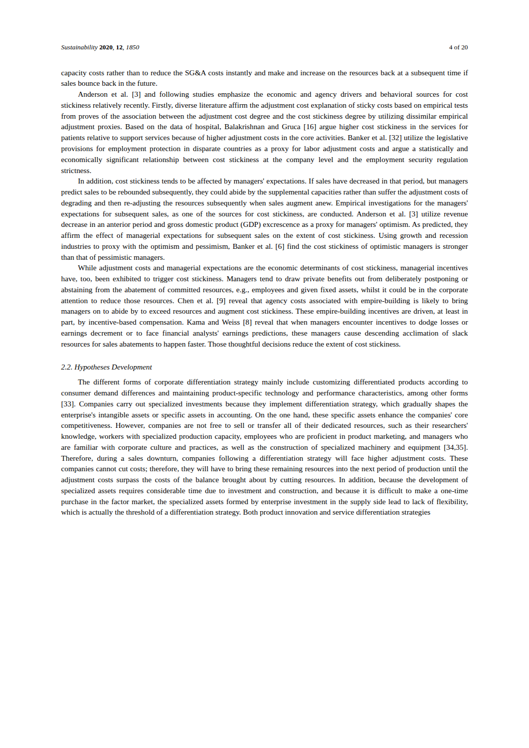Sustainability 2020, 12, 1850 4 of 20
capacity costs rather than to reduce the SG&A costs instantly and make and increase on the resources back at a subsequent time if sales bounce back in the future.
Anderson et al. [3] and following studies emphasize the economic and agency drivers and behavioral sources for cost stickiness relatively recently. Firstly, diverse literature affirm the adjustment cost explanation of sticky costs based on empirical tests from proves of the association between the adjustment cost degree and the cost stickiness degree by utilizing dissimilar empirical adjustment proxies. Based on the data of hospital, Balakrishnan and Gruca [16] argue higher cost stickiness in the services for patients relative to support services because of higher adjustment costs in the core activities. Banker et al. [32] utilize the legislative provisions for employment protection in disparate countries as a proxy for labor adjustment costs and argue a statistically and economically significant relationship between cost stickiness at the company level and the employment security regulation strictness.
In addition, cost stickiness tends to be affected by managers' expectations. If sales have decreased in that period, but managers predict sales to be rebounded subsequently, they could abide by the supplemental capacities rather than suffer the adjustment costs of degrading and then re-adjusting the resources subsequently when sales augment anew. Empirical investigations for the managers' expectations for subsequent sales, as one of the sources for cost stickiness, are conducted. Anderson et al. [3] utilize revenue decrease in an anterior period and gross domestic product (GDP) excrescence as a proxy for managers' optimism. As predicted, they affirm the effect of managerial expectations for subsequent sales on the extent of cost stickiness. Using growth and recession industries to proxy with the optimism and pessimism, Banker et al. [6] find the cost stickiness of optimistic managers is stronger than that of pessimistic managers.
While adjustment costs and managerial expectations are the economic determinants of cost stickiness, managerial incentives have, too, been exhibited to trigger cost stickiness. Managers tend to draw private benefits out from deliberately postponing or abstaining from the abatement of committed resources, e.g., employees and given fixed assets, whilst it could be in the corporate attention to reduce those resources. Chen et al. [9] reveal that agency costs associated with empire-building is likely to bring managers on to abide by to exceed resources and augment cost stickiness. These empire-building incentives are driven, at least in part, by incentive-based compensation. Kama and Weiss [8] reveal that when managers encounter incentives to dodge losses or earnings decrement or to face financial analysts' earnings predictions, these managers cause descending acclimation of slack resources for sales abatements to happen faster. Those thoughtful decisions reduce the extent of cost stickiness.
2.2. Hypotheses Development
The different forms of corporate differentiation strategy mainly include customizing differentiated products according to consumer demand differences and maintaining product-specific technology and performance characteristics, among other forms [33]. Companies carry out specialized investments because they implement differentiation strategy, which gradually shapes the enterprise's intangible assets or specific assets in accounting. On the one hand, these specific assets enhance the companies' core competitiveness. However, companies are not free to sell or transfer all of their dedicated resources, such as their researchers' knowledge, workers with specialized production capacity, employees who are proficient in product marketing, and managers who are familiar with corporate culture and practices, as well as the construction of specialized machinery and equipment [34,35]. Therefore, during a sales downturn, companies following a differentiation strategy will face higher adjustment costs. These companies cannot cut costs; therefore, they will have to bring these remaining resources into the next period of production until the adjustment costs surpass the costs of the balance brought about by cutting resources. In addition, because the development of specialized assets requires considerable time due to investment and construction, and because it is difficult to make a one-time purchase in the factor market, the specialized assets formed by enterprise investment in the supply side lead to lack of flexibility, which is actually the threshold of a differentiation strategy. Both product innovation and service differentiation strategies